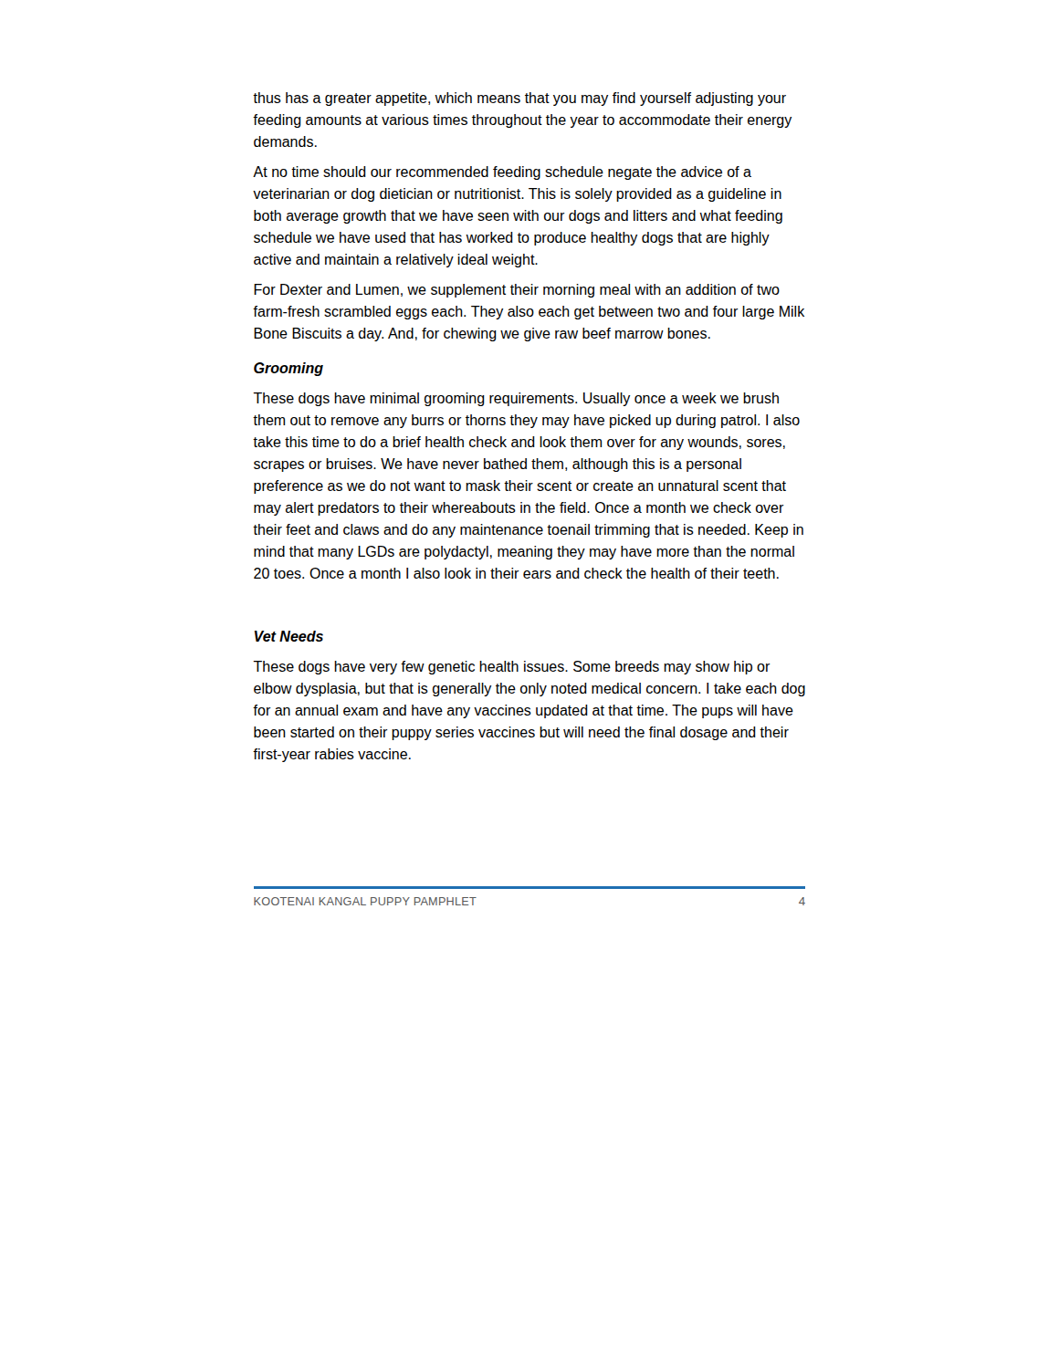thus has a greater appetite, which means that you may find yourself adjusting your feeding amounts at various times throughout the year to accommodate their energy demands.
At no time should our recommended feeding schedule negate the advice of a veterinarian or dog dietician or nutritionist. This is solely provided as a guideline in both average growth that we have seen with our dogs and litters and what feeding schedule we have used that has worked to produce healthy dogs that are highly active and maintain a relatively ideal weight.
For Dexter and Lumen, we supplement their morning meal with an addition of two farm-fresh scrambled eggs each. They also each get between two and four large Milk Bone Biscuits a day. And, for chewing we give raw beef marrow bones.
Grooming
These dogs have minimal grooming requirements. Usually once a week we brush them out to remove any burrs or thorns they may have picked up during patrol. I also take this time to do a brief health check and look them over for any wounds, sores, scrapes or bruises. We have never bathed them, although this is a personal preference as we do not want to mask their scent or create an unnatural scent that may alert predators to their whereabouts in the field. Once a month we check over their feet and claws and do any maintenance toenail trimming that is needed. Keep in mind that many LGDs are polydactyl, meaning they may have more than the normal 20 toes. Once a month I also look in their ears and check the health of their teeth.
Vet Needs
These dogs have very few genetic health issues. Some breeds may show hip or elbow dysplasia, but that is generally the only noted medical concern. I take each dog for an annual exam and have any vaccines updated at that time. The pups will have been started on their puppy series vaccines but will need the final dosage and their first-year rabies vaccine.
Kootenai Kangal Puppy Pamphlet 4